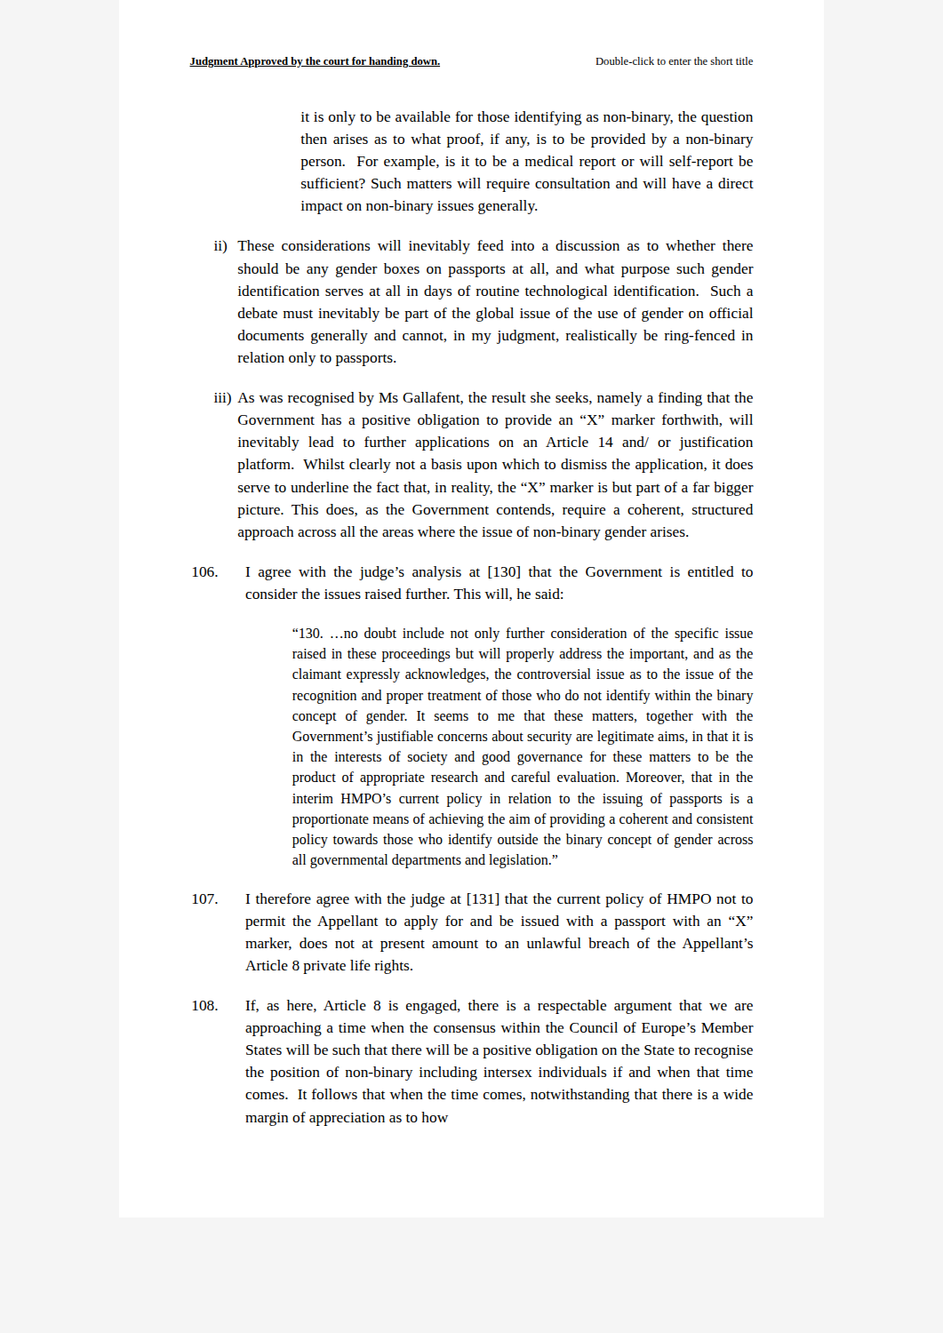Judgment Approved by the court for handing down. Double-click to enter the short title
it is only to be available for those identifying as non-binary, the question then arises as to what proof, if any, is to be provided by a non-binary person. For example, is it to be a medical report or will self-report be sufficient? Such matters will require consultation and will have a direct impact on non-binary issues generally.
ii) These considerations will inevitably feed into a discussion as to whether there should be any gender boxes on passports at all, and what purpose such gender identification serves at all in days of routine technological identification. Such a debate must inevitably be part of the global issue of the use of gender on official documents generally and cannot, in my judgment, realistically be ring-fenced in relation only to passports.
iii) As was recognised by Ms Gallafent, the result she seeks, namely a finding that the Government has a positive obligation to provide an “X” marker forthwith, will inevitably lead to further applications on an Article 14 and/ or justification platform. Whilst clearly not a basis upon which to dismiss the application, it does serve to underline the fact that, in reality, the “X” marker is but part of a far bigger picture. This does, as the Government contends, require a coherent, structured approach across all the areas where the issue of non-binary gender arises.
106. I agree with the judge’s analysis at [130] that the Government is entitled to consider the issues raised further. This will, he said:
“130. …no doubt include not only further consideration of the specific issue raised in these proceedings but will properly address the important, and as the claimant expressly acknowledges, the controversial issue as to the issue of the recognition and proper treatment of those who do not identify within the binary concept of gender. It seems to me that these matters, together with the Government’s justifiable concerns about security are legitimate aims, in that it is in the interests of society and good governance for these matters to be the product of appropriate research and careful evaluation. Moreover, that in the interim HMPO’s current policy in relation to the issuing of passports is a proportionate means of achieving the aim of providing a coherent and consistent policy towards those who identify outside the binary concept of gender across all governmental departments and legislation.”
107. I therefore agree with the judge at [131] that the current policy of HMPO not to permit the Appellant to apply for and be issued with a passport with an “X” marker, does not at present amount to an unlawful breach of the Appellant’s Article 8 private life rights.
108. If, as here, Article 8 is engaged, there is a respectable argument that we are approaching a time when the consensus within the Council of Europe’s Member States will be such that there will be a positive obligation on the State to recognise the position of non-binary including intersex individuals if and when that time comes. It follows that when the time comes, notwithstanding that there is a wide margin of appreciation as to how